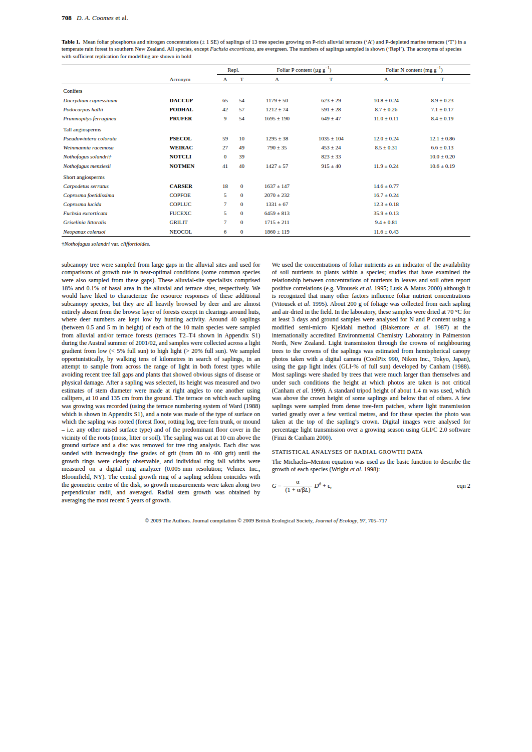708 D. A. Coomes et al.
Table 1. Mean foliar phosphorus and nitrogen concentrations (± 1 SE) of saplings of 13 tree species growing on P-rich alluvial terraces (‘A’) and P-depleted marine terraces (‘T’) in a temperate rain forest in southern New Zealand. All species, except Fuchsia excorticata, are evergreen. The numbers of saplings sampled is shown (‘Repl’). The acronyms of species with sufficient replication for modelling are shown in bold
| | | Repl. | Foliar P content (µg g −1 ) | Foliar N content (mg g −1 ) |
| --- | --- | --- | --- | --- |
| | Acronym | A | T | A | T | A | T |
| Conifers |
| Dacrydium cupressinum | DACCUP | 65 | 54 | 1179 ± 50 | 623 ± 29 | 10.8 ± 0.24 | 8.9 ± 0.23 |
| Podocarpus hallii | PODHAL | 42 | 57 | 1212 ± 74 | 591 ± 28 | 8.7 ± 0.26 | 7.1 ± 0.17 |
| Prumnopitys ferruginea | PRUFER | 9 | 54 | 1695 ± 190 | 649 ± 47 | 11.0 ± 0.11 | 8.4 ± 0.19 |
| Tall angiosperms |
| Pseudowintera colorata | PSECOL | 59 | 10 | 1295 ± 38 | 1035 ± 104 | 12.0 ± 0.24 | 12.1 ± 0.86 |
| Weinmannia racemosa | WEIRAC | 27 | 49 | 790 ± 35 | 453 ± 24 | 8.5 ± 0.31 | 6.6 ± 0.13 |
| Nothofagus solandri † | NOTCLI | 0 | 39 | | 823 ± 33 | | 10.0 ± 0.20 |
| Nothofagus menziesii | NOTMEN | 41 | 40 | 1427 ± 57 | 915 ± 40 | 11.9 ± 0.24 | 10.6 ± 0.19 |
| Short angiosperms |
| Carpodetus serratus | CARSER | 18 | 0 | 1637 ± 147 | | 14.6 ± 0.77 | |
| Coprosma foetidissima | COPFOE | 5 | 0 | 2070 ± 232 | | 16.7 ± 0.24 | |
| Coprosma lucida | COPLUC | 7 | 0 | 1331 ± 67 | | 12.3 ± 0.18 | |
| Fuchsia excorticata | FUCEXC | 5 | 0 | 6459 ± 813 | | 35.9 ± 0.13 | |
| Griselinia littoralis | GRILIT | 7 | 0 | 1715 ± 211 | | 9.4 ± 0.81 | |
| Neopanax colensoi | NEOCOL | 6 | 0 | 1860 ± 119 | | 11.6 ± 0.43 | |
†Nothofagus solandri var. cliffortioides.
subcanopy tree were sampled from large gaps in the alluvial sites and used for comparisons of growth rate in near-optimal conditions (some common species were also sampled from these gaps). These alluvial-site specialists comprised 18% and 0.1% of basal area in the alluvial and terrace sites, respectively. We would have liked to characterize the resource responses of these additional subcanopy species, but they are all heavily browsed by deer and are almost entirely absent from the browse layer of forests except in clearings around huts, where deer numbers are kept low by hunting activity. Around 40 saplings (between 0.5 and 5 m in height) of each of the 10 main species were sampled from alluvial and/or terrace forests (terraces T2–T4 shown in Appendix S1) during the Austral summer of 2001/02, and samples were collected across a light gradient from low (< 5% full sun) to high light (> 20% full sun). We sampled opportunistically, by walking tens of kilometres in search of saplings, in an attempt to sample from across the range of light in both forest types while avoiding recent tree fall gaps and plants that showed obvious signs of disease or physical damage. After a sapling was selected, its height was measured and two estimates of stem diameter were made at right angles to one another using callipers, at 10 and 135 cm from the ground. The terrace on which each sapling was growing was recorded (using the terrace numbering system of Ward (1988) which is shown in Appendix S1), and a note was made of the type of surface on which the sapling was rooted (forest floor, rotting log, tree-fern trunk, or mound – i.e. any other raised surface type) and of the predominant floor cover in the vicinity of the roots (moss, litter or soil). The sapling was cut at 10 cm above the ground surface and a disc was removed for tree ring analysis. Each disc was sanded with increasingly fine grades of grit (from 80 to 400 grit) until the growth rings were clearly observable, and individual ring fall widths were measured on a digital ring analyzer (0.005-mm resolution; Velmex Inc., Bloomfield, NY). The central growth ring of a sapling seldom coincides with the geometric centre of the disk, so growth measurements were taken along two perpendicular radii, and averaged. Radial stem growth was obtained by averaging the most recent 5 years of growth.
We used the concentrations of foliar nutrients as an indicator of the availability of soil nutrients to plants within a species; studies that have examined the relationship between concentrations of nutrients in leaves and soil often report positive correlations (e.g. Vitousek et al. 1995; Lusk & Matus 2000) although it is recognized that many other factors influence foliar nutrient concentrations (Vitousek et al. 1995). About 200 g of foliage was collected from each sapling and air-dried in the field. In the laboratory, these samples were dried at 70 °C for at least 3 days and ground samples were analysed for N and P content using a modified semi-micro Kjeldahl method (Blakemore et al. 1987) at the internationally accredited Environmental Chemistry Laboratory in Palmerston North, New Zealand. Light transmission through the crowns of neighbouring trees to the crowns of the saplings was estimated from hemispherical canopy photos taken with a digital camera (CoolPix 990, Nikon Inc., Tokyo, Japan), using the gap light index (GLI-% of full sun) developed by Canham (1988). Most saplings were shaded by trees that were much larger than themselves and under such conditions the height at which photos are taken is not critical (Canham et al. 1999). A standard tripod height of about 1.4 m was used, which was above the crown height of some saplings and below that of others. A few saplings were sampled from dense tree-fern patches, where light transmission varied greatly over a few vertical metres, and for these species the photo was taken at the top of the sapling’s crown. Digital images were analysed for percentage light transmission over a growing season using GLI/C 2.0 software (Finzi & Canham 2000).
Statistical analyses of radial growth data
The Michaelis–Menton equation was used as the basic function to describe the growth of each species (Wright et al. 1998):
G = α (1 + α/βL) Dϑ + ε, eqn 2
© 2009 The Authors. Journal compilation © 2009 British Ecological Society, Journal of Ecology, 97, 705–717